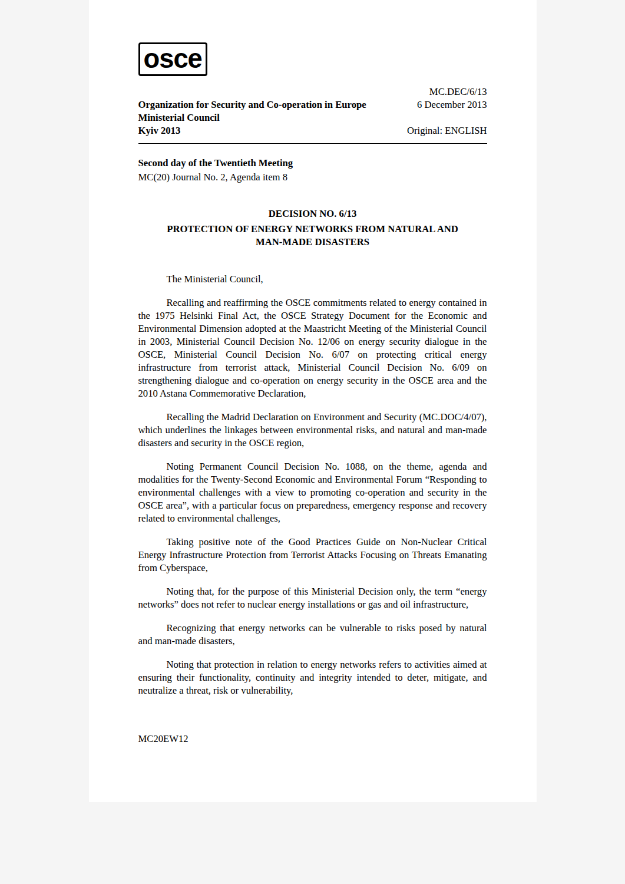osce
| | MC.DEC/6/13 |
| Organization for Security and Co-operation in Europe | 6 December 2013 |
| Ministerial Council | |
| Kyiv 2013 | Original: ENGLISH |
Second day of the Twentieth Meeting
MC(20) Journal No. 2, Agenda item 8
Decision No. 6/13
Protection of Energy Networks from Natural and
Man-Made Disasters
The Ministerial Council,
Recalling and reaffirming the OSCE commitments related to energy contained in the 1975 Helsinki Final Act, the OSCE Strategy Document for the Economic and Environmental Dimension adopted at the Maastricht Meeting of the Ministerial Council in 2003, Ministerial Council Decision No. 12/06 on energy security dialogue in the OSCE, Ministerial Council Decision No. 6/07 on protecting critical energy infrastructure from terrorist attack, Ministerial Council Decision No. 6/09 on strengthening dialogue and co-operation on energy security in the OSCE area and the 2010 Astana Commemorative Declaration,
Recalling the Madrid Declaration on Environment and Security (MC.DOC/4/07), which underlines the linkages between environmental risks, and natural and man-made disasters and security in the OSCE region,
Noting Permanent Council Decision No. 1088, on the theme, agenda and modalities for the Twenty-Second Economic and Environmental Forum “Responding to environmental challenges with a view to promoting co-operation and security in the OSCE area”, with a particular focus on preparedness, emergency response and recovery related to environmental challenges,
Taking positive note of the Good Practices Guide on Non-Nuclear Critical Energy Infrastructure Protection from Terrorist Attacks Focusing on Threats Emanating from Cyberspace,
Noting that, for the purpose of this Ministerial Decision only, the term “energy networks” does not refer to nuclear energy installations or gas and oil infrastructure,
Recognizing that energy networks can be vulnerable to risks posed by natural and man-made disasters,
Noting that protection in relation to energy networks refers to activities aimed at ensuring their functionality, continuity and integrity intended to deter, mitigate, and neutralize a threat, risk or vulnerability,
MC20EW12